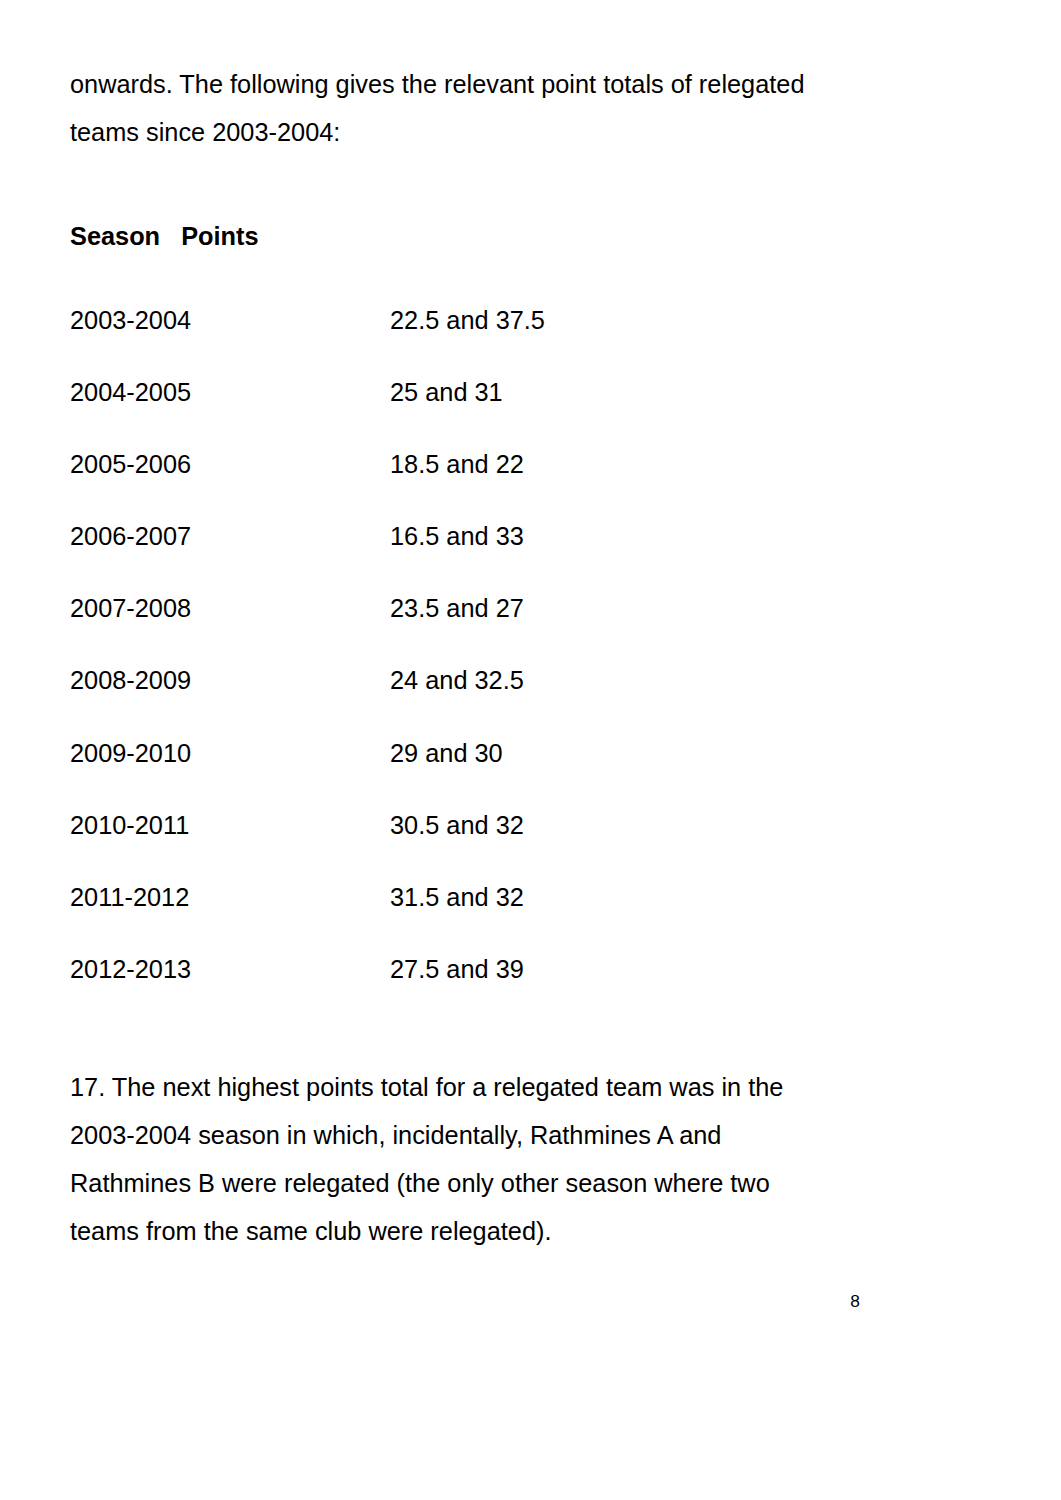onwards. The following gives the relevant point totals of relegated teams since 2003-2004:
Season Points
| 2003-2004 | 22.5 and 37.5 |
| 2004-2005 | 25 and 31 |
| 2005-2006 | 18.5 and 22 |
| 2006-2007 | 16.5 and 33 |
| 2007-2008 | 23.5 and 27 |
| 2008-2009 | 24 and 32.5 |
| 2009-2010 | 29 and 30 |
| 2010-2011 | 30.5 and 32 |
| 2011-2012 | 31.5 and 32 |
| 2012-2013 | 27.5 and 39 |
17. The next highest points total for a relegated team was in the 2003-2004 season in which, incidentally, Rathmines A and Rathmines B were relegated (the only other season where two teams from the same club were relegated).
8